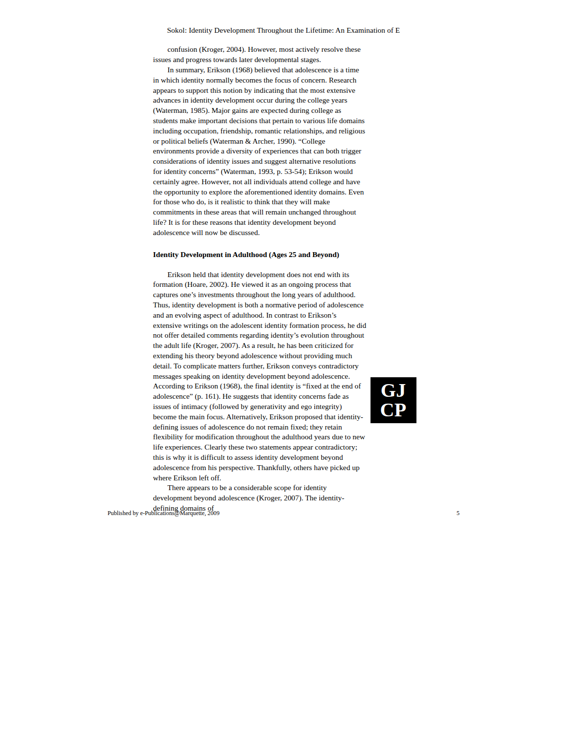Sokol: Identity Development Throughout the Lifetime: An Examination of E
confusion (Kroger, 2004). However, most actively resolve these issues and progress towards later developmental stages.
In summary, Erikson (1968) believed that adolescence is a time in which identity normally becomes the focus of concern. Research appears to support this notion by indicating that the most extensive advances in identity development occur during the college years (Waterman, 1985). Major gains are expected during college as students make important decisions that pertain to various life domains including occupation, friendship, romantic relationships, and religious or political beliefs (Waterman & Archer, 1990). “College environments provide a diversity of experiences that can both trigger considerations of identity issues and suggest alternative resolutions for identity concerns” (Waterman, 1993, p. 53-54); Erikson would certainly agree. However, not all individuals attend college and have the opportunity to explore the aforementioned identity domains. Even for those who do, is it realistic to think that they will make commitments in these areas that will remain unchanged throughout life? It is for these reasons that identity development beyond adolescence will now be discussed.
Identity Development in Adulthood (Ages 25 and Beyond)
Erikson held that identity development does not end with its formation (Hoare, 2002). He viewed it as an ongoing process that captures one’s investments throughout the long years of adulthood. Thus, identity development is both a normative period of adolescence and an evolving aspect of adulthood. In contrast to Erikson’s extensive writings on the adolescent identity formation process, he did not offer detailed comments regarding identity’s evolution throughout the adult life (Kroger, 2007). As a result, he has been criticized for extending his theory beyond adolescence without providing much detail. To complicate matters further, Erikson conveys contradictory messages speaking on identity development beyond adolescence. According to Erikson (1968), the final identity is “fixed at the end of adolescence” (p. 161). He suggests that identity concerns fade as issues of intimacy (followed by generativity and ego integrity) become the main focus. Alternatively, Erikson proposed that identity-defining issues of adolescence do not remain fixed; they retain flexibility for modification throughout the adulthood years due to new life experiences. Clearly these two statements appear contradictory; this is why it is difficult to assess identity development beyond adolescence from his perspective. Thankfully, others have picked up where Erikson left off.
There appears to be a considerable scope for identity development beyond adolescence (Kroger, 2007). The identity-defining domains of
GJ CP
Published by e-Publications@Marquette, 2009 5